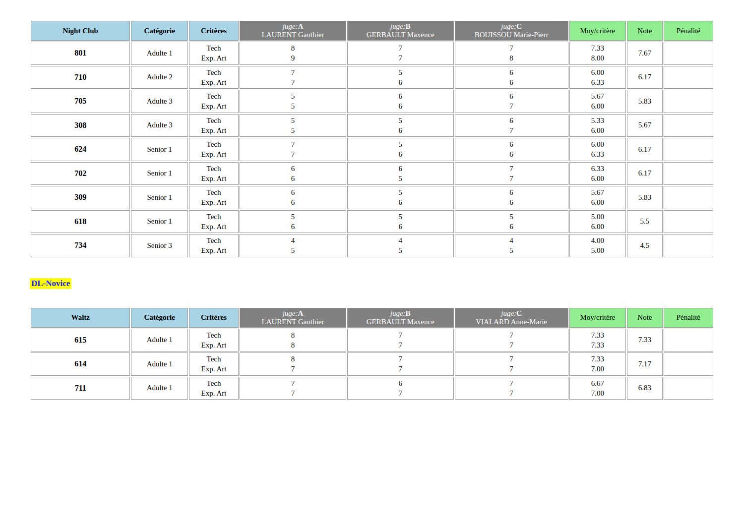| Night Club | Catégorie | Critères | juge: A LAURENT Gauthier | juge: B GERBAULT Maxence | juge: C BOUISSOU Marie-Pierr | Moy/critère | Note | Pénalité |
| --- | --- | --- | --- | --- | --- | --- | --- | --- |
| 801 | Adulte 1 | Tech Exp. Art | 8 9 | 7 7 | 7 8 | 7.33 8.00 | 7.67 | |
| 710 | Adulte 2 | Tech Exp. Art | 7 7 | 5 6 | 6 6 | 6.00 6.33 | 6.17 | |
| 705 | Adulte 3 | Tech Exp. Art | 5 5 | 6 6 | 6 7 | 5.67 6.00 | 5.83 | |
| 308 | Adulte 3 | Tech Exp. Art | 5 5 | 5 6 | 6 7 | 5.33 6.00 | 5.67 | |
| 624 | Senior 1 | Tech Exp. Art | 7 7 | 5 6 | 6 6 | 6.00 6.33 | 6.17 | |
| 702 | Senior 1 | Tech Exp. Art | 6 6 | 6 5 | 7 7 | 6.33 6.00 | 6.17 | |
| 309 | Senior 1 | Tech Exp. Art | 6 6 | 5 6 | 6 6 | 5.67 6.00 | 5.83 | |
| 618 | Senior 1 | Tech Exp. Art | 5 6 | 5 6 | 5 6 | 5.00 6.00 | 5.5 | |
| 734 | Senior 3 | Tech Exp. Art | 4 5 | 4 5 | 4 5 | 4.00 5.00 | 4.5 | |
DL-Novice
| Waltz | Catégorie | Critères | juge: A LAURENT Gauthier | juge: B GERBAULT Maxence | juge: C VIALARD Anne-Marie | Moy/critère | Note | Pénalité |
| --- | --- | --- | --- | --- | --- | --- | --- | --- |
| 615 | Adulte 1 | Tech Exp. Art | 8 8 | 7 7 | 7 7 | 7.33 7.33 | 7.33 | |
| 614 | Adulte 1 | Tech Exp. Art | 8 7 | 7 7 | 7 7 | 7.33 7.00 | 7.17 | |
| 711 | Adulte 1 | Tech Exp. Art | 7 7 | 6 7 | 7 7 | 6.67 7.00 | 6.83 | |